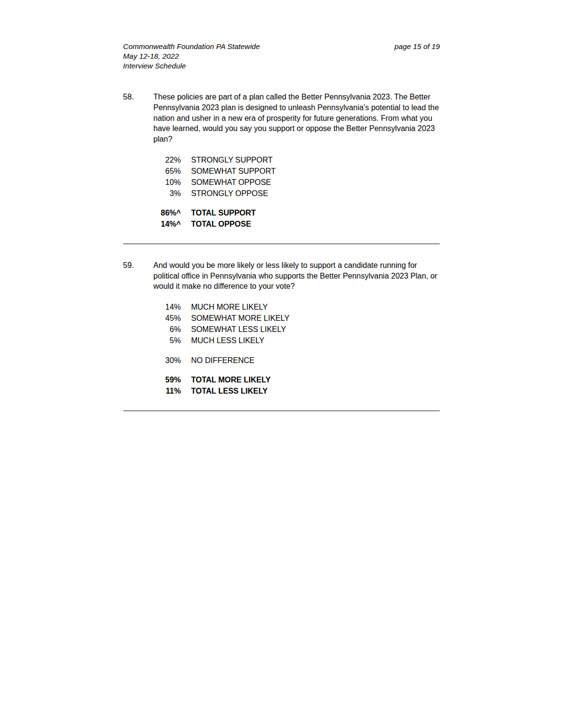Commonwealth Foundation PA Statewide
May 12-18, 2022
Interview Schedule
page 15 of 19
58.
These policies are part of a plan called the Better Pennsylvania 2023. The Better Pennsylvania 2023 plan is designed to unleash Pennsylvania's potential to lead the nation and usher in a new era of prosperity for future generations. From what you have learned, would you say you support or oppose the Better Pennsylvania 2023 plan?
| 22% | STRONGLY SUPPORT |
| 65% | SOMEWHAT SUPPORT |
| 10% | SOMEWHAT OPPOSE |
| 3% | STRONGLY OPPOSE |
| 86%^ | TOTAL SUPPORT |
| 14%^ | TOTAL OPPOSE |
59.
And would you be more likely or less likely to support a candidate running for political office in Pennsylvania who supports the Better Pennsylvania 2023 Plan, or would it make no difference to your vote?
| 14% | MUCH MORE LIKELY |
| 45% | SOMEWHAT MORE LIKELY |
| 6% | SOMEWHAT LESS LIKELY |
| 5% | MUCH LESS LIKELY |
| 30% | NO DIFFERENCE |
| 59% | TOTAL MORE LIKELY |
| 11% | TOTAL LESS LIKELY |